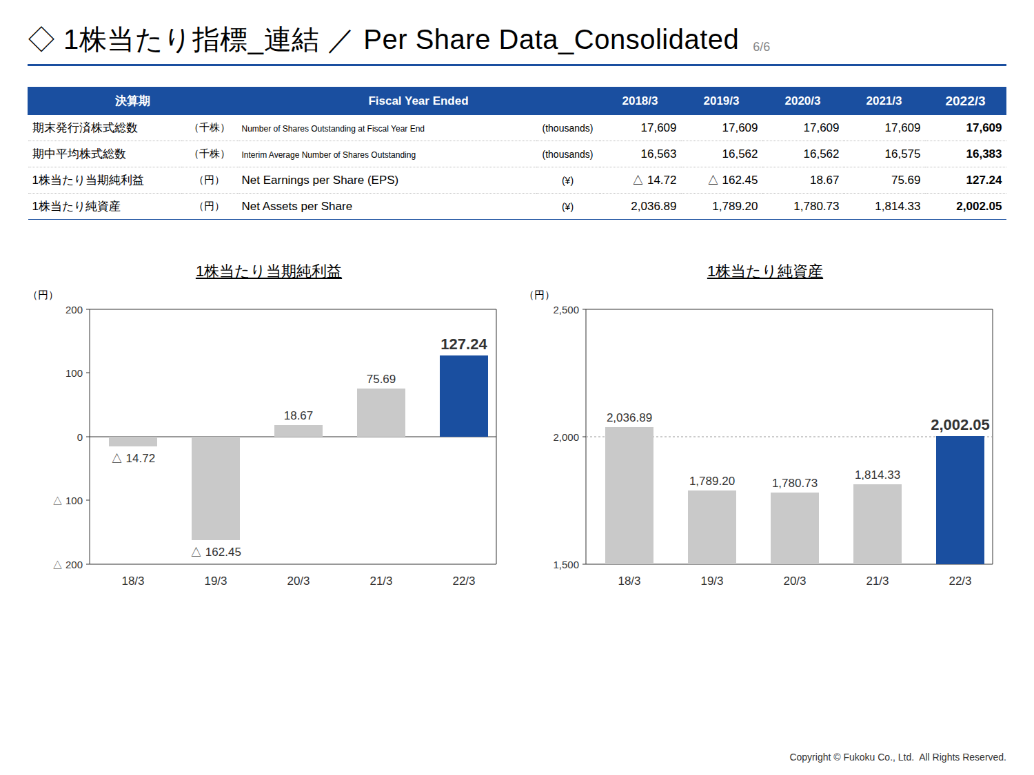◇ 1株当たり指標_連結 ／ Per Share Data_Consolidated
6/6
| 決算期 | Fiscal Year Ended | 2018/3 | 2019/3 | 2020/3 | 2021/3 | 2022/3 |
| --- | --- | --- | --- | --- | --- | --- |
| 期末発行済株式総数 | （千株） | Number of Shares Outstanding at Fiscal Year End | (thousands) | 17,609 | 17,609 | 17,609 | 17,609 | 17,609 |
| 期中平均株式総数 | （千株） | Interim Average Number of Shares Outstanding | (thousands) | 16,563 | 16,562 | 16,562 | 16,575 | 16,383 |
| 1株当たり当期純利益 | （円） | Net Earnings per Share (EPS) | (¥) | △ 14.72 | △ 162.45 | 18.67 | 75.69 | 127.24 |
| 1株当たり純資産 | （円） | Net Assets per Share | (¥) | 2,036.89 | 1,789.20 | 1,780.73 | 1,814.33 | 2,002.05 |
1株当たり当期純利益
（円）
200 100 0 △ 100 △ 200 △ 14.72 △ 162.45 18.67 75.69 127.24 18/3 19/3 20/3 21/3 22/3
1株当たり純資産
（円）
2,500 2,000 1,500 2,036.89 1,789.20 1,780.73 1,814.33 2,002.05 18/3 19/3 20/3 21/3 22/3
Copyright © Fukoku Co., Ltd. All Rights Reserved.